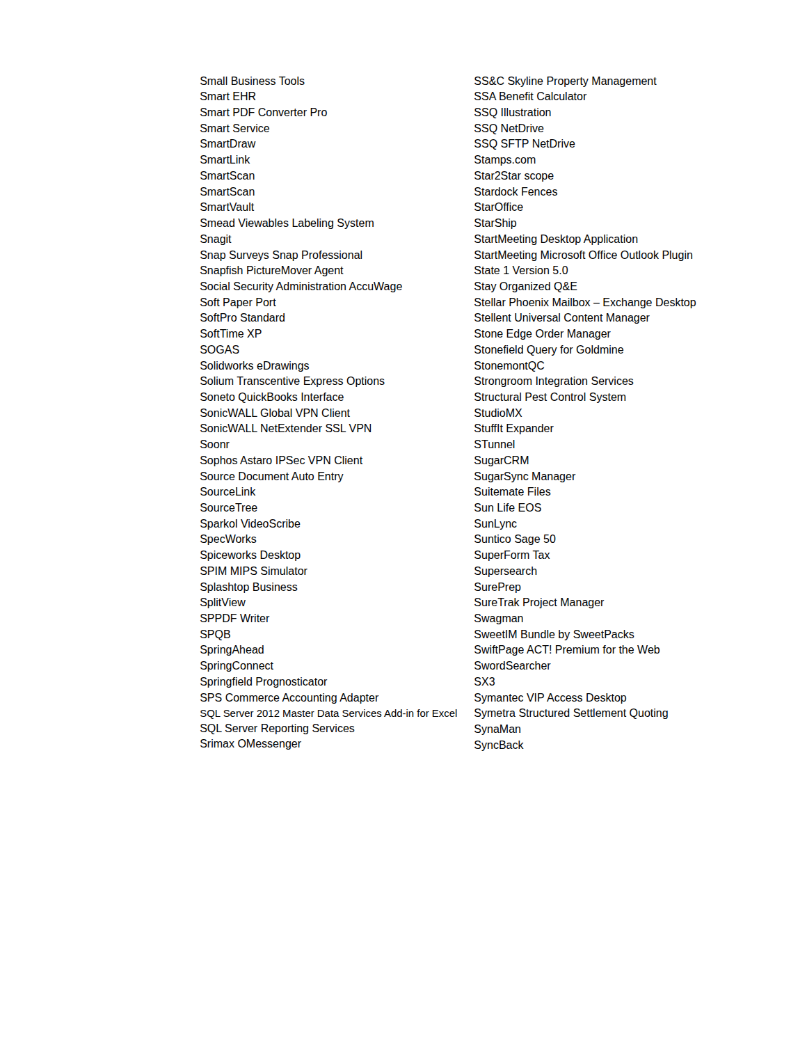Small Business Tools
Smart EHR
Smart PDF Converter Pro
Smart Service
SmartDraw
SmartLink
SmartScan
SmartScan
SmartVault
Smead Viewables Labeling System
Snagit
Snap Surveys Snap Professional
Snapfish PictureMover Agent
Social Security Administration AccuWage
Soft Paper Port
SoftPro Standard
SoftTime XP
SOGAS
Solidworks eDrawings
Solium Transcentive Express Options
Soneto QuickBooks Interface
SonicWALL Global VPN Client
SonicWALL NetExtender SSL VPN
Soonr
Sophos Astaro IPSec VPN Client
Source Document Auto Entry
SourceLink
SourceTree
Sparkol VideoScribe
SpecWorks
Spiceworks Desktop
SPIM MIPS Simulator
Splashtop Business
SplitView
SPPDF Writer
SPQB
SpringAhead
SpringConnect
Springfield Prognosticator
SPS Commerce Accounting Adapter
SQL Server 2012 Master Data Services Add-in for Excel
SQL Server Reporting Services
Srimax OMessenger
SS&C Skyline Property Management
SSA Benefit Calculator
SSQ Illustration
SSQ NetDrive
SSQ SFTP NetDrive
Stamps.com
Star2Star scope
Stardock Fences
StarOffice
StarShip
StartMeeting Desktop Application
StartMeeting Microsoft Office Outlook Plugin
State 1 Version 5.0
Stay Organized Q&E
Stellar Phoenix Mailbox – Exchange Desktop
Stellent Universal Content Manager
Stone Edge Order Manager
Stonefield Query for Goldmine
StonemontQC
Strongroom Integration Services
Structural Pest Control System
StudioMX
StuffIt Expander
STunnel
SugarCRM
SugarSync Manager
Suitemate Files
Sun Life EOS
SunLync
Suntico Sage 50
SuperForm Tax
Supersearch
SurePrep
SureTrak Project Manager
Swagman
SweetIM Bundle by SweetPacks
SwiftPage ACT! Premium for the Web
SwordSearcher
SX3
Symantec VIP Access Desktop
Symetra Structured Settlement Quoting
SynaMan
SyncBack